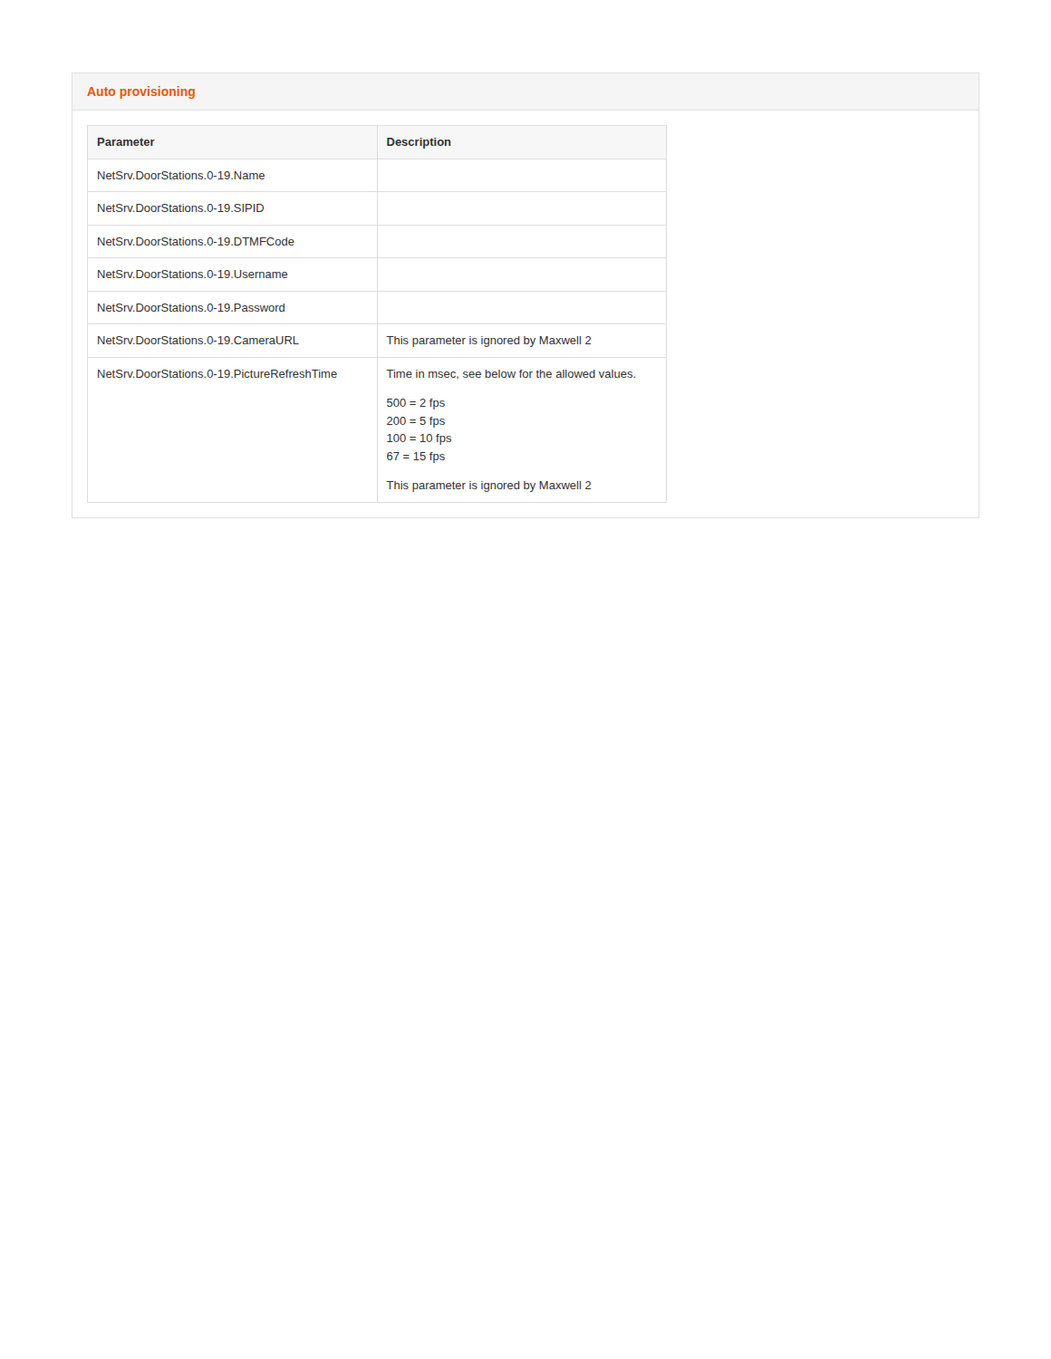Auto provisioning
| Parameter | Description |
| --- | --- |
| NetSrv.DoorStations.0-19.Name | |
| NetSrv.DoorStations.0-19.SIPID | |
| NetSrv.DoorStations.0-19.DTMFCode | |
| NetSrv.DoorStations.0-19.Username | |
| NetSrv.DoorStations.0-19.Password | |
| NetSrv.DoorStations.0-19.CameraURL | This parameter is ignored by Maxwell 2 |
| NetSrv.DoorStations.0-19.PictureRefreshTime | Time in msec, see below for the allowed values. 500 = 2 fps 200 = 5 fps 100 = 10 fps 67 = 15 fps This parameter is ignored by Maxwell 2 |